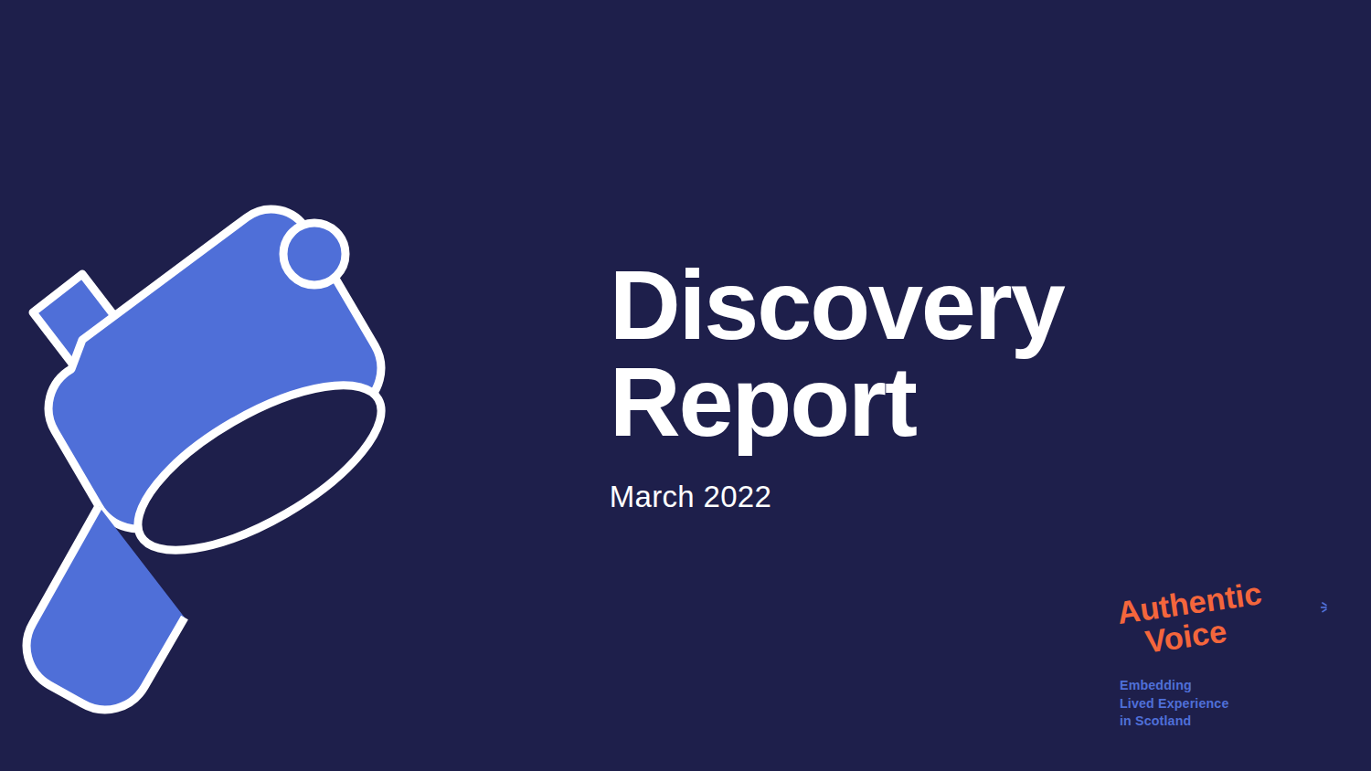Discovery
Report
March 2022
Authentic Voice
Embedding
Lived Experience
in Scotland